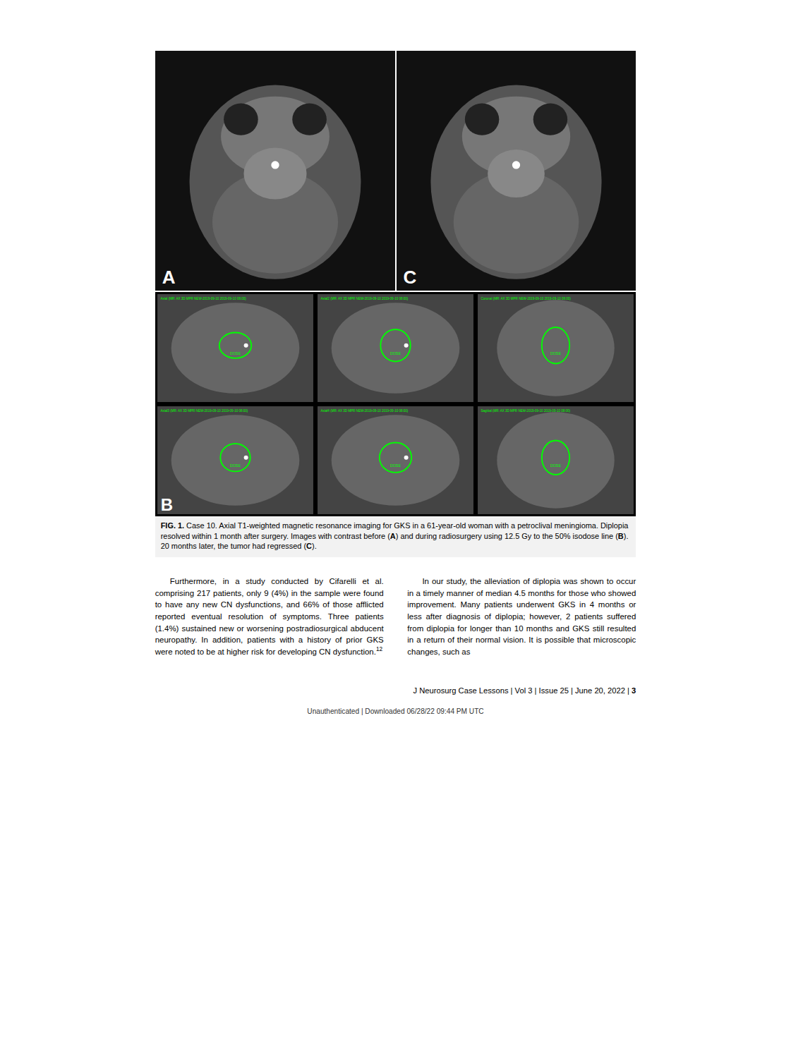A
C
B
FIG. 1. Case 10. Axial T1-weighted magnetic resonance imaging for GKS in a 61-year-old woman with a petroclival meningioma. Diplopia resolved within 1 month after surgery. Images with contrast before (A) and during radiosurgery using 12.5 Gy to the 50% isodose line (B). 20 months later, the tumor had regressed (C).
Furthermore, in a study conducted by Cifarelli et al. comprising 217 patients, only 9 (4%) in the sample were found to have any new CN dysfunctions, and 66% of those afflicted reported eventual resolution of symptoms. Three patients (1.4%) sustained new or worsening postradiosurgical abducent neuropathy. In addition, patients with a history of prior GKS were noted to be at higher risk for developing CN dysfunction.12
In our study, the alleviation of diplopia was shown to occur in a timely manner of median 4.5 months for those who showed improvement. Many patients underwent GKS in 4 months or less after diagnosis of diplopia; however, 2 patients suffered from diplopia for longer than 10 months and GKS still resulted in a return of their normal vision. It is possible that microscopic changes, such as
J Neurosurg Case Lessons | Vol 3 | Issue 25 | June 20, 2022 | 3
Unauthenticated | Downloaded 06/28/22 09:44 PM UTC